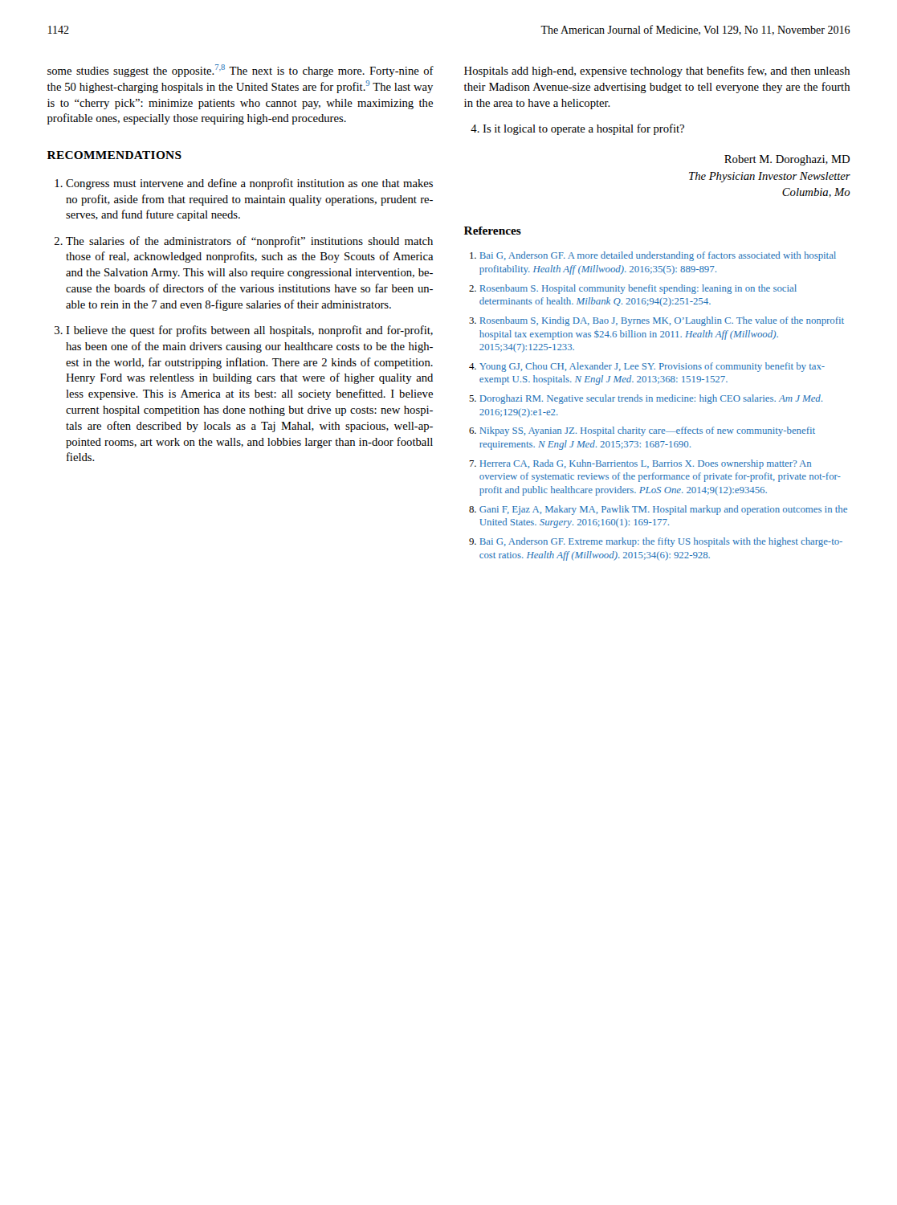1142 The American Journal of Medicine, Vol 129, No 11, November 2016
some studies suggest the opposite.7,8 The next is to charge more. Forty-nine of the 50 highest-charging hospitals in the United States are for profit.9 The last way is to “cherry pick”: minimize patients who cannot pay, while maximizing the profitable ones, especially those requiring high-end procedures.
Recommendations
Congress must intervene and define a nonprofit institution as one that makes no profit, aside from that required to maintain quality operations, prudent reserves, and fund future capital needs.
The salaries of the administrators of “nonprofit” institutions should match those of real, acknowledged nonprofits, such as the Boy Scouts of America and the Salvation Army. This will also require congressional intervention, because the boards of directors of the various institutions have so far been unable to rein in the 7 and even 8-figure salaries of their administrators.
I believe the quest for profits between all hospitals, nonprofit and for-profit, has been one of the main drivers causing our healthcare costs to be the highest in the world, far outstripping inflation. There are 2 kinds of competition. Henry Ford was relentless in building cars that were of higher quality and less expensive. This is America at its best: all society benefitted. I believe current hospital competition has done nothing but drive up costs: new hospitals are often described by locals as a Taj Mahal, with spacious, well-appointed rooms, art work on the walls, and lobbies larger than in-door football fields.
Hospitals add high-end, expensive technology that benefits few, and then unleash their Madison Avenue-size advertising budget to tell everyone they are the fourth in the area to have a helicopter.
Is it logical to operate a hospital for profit?
Robert M. Doroghazi, MD
The Physician Investor Newsletter
Columbia, Mo
References
Bai G, Anderson GF. A more detailed understanding of factors associated with hospital profitability. Health Aff (Millwood). 2016;35(5): 889-897.
Rosenbaum S. Hospital community benefit spending: leaning in on the social determinants of health. Milbank Q. 2016;94(2):251-254.
Rosenbaum S, Kindig DA, Bao J, Byrnes MK, O’Laughlin C. The value of the nonprofit hospital tax exemption was $24.6 billion in 2011. Health Aff (Millwood). 2015;34(7):1225-1233.
Young GJ, Chou CH, Alexander J, Lee SY. Provisions of community benefit by tax-exempt U.S. hospitals. N Engl J Med. 2013;368: 1519-1527.
Doroghazi RM. Negative secular trends in medicine: high CEO salaries. Am J Med. 2016;129(2):e1-e2.
Nikpay SS, Ayanian JZ. Hospital charity care—effects of new community-benefit requirements. N Engl J Med. 2015;373: 1687-1690.
Herrera CA, Rada G, Kuhn-Barrientos L, Barrios X. Does ownership matter? An overview of systematic reviews of the performance of private for-profit, private not-for-profit and public healthcare providers. PLoS One. 2014;9(12):e93456.
Gani F, Ejaz A, Makary MA, Pawlik TM. Hospital markup and operation outcomes in the United States. Surgery. 2016;160(1): 169-177.
Bai G, Anderson GF. Extreme markup: the fifty US hospitals with the highest charge-to-cost ratios. Health Aff (Millwood). 2015;34(6): 922-928.